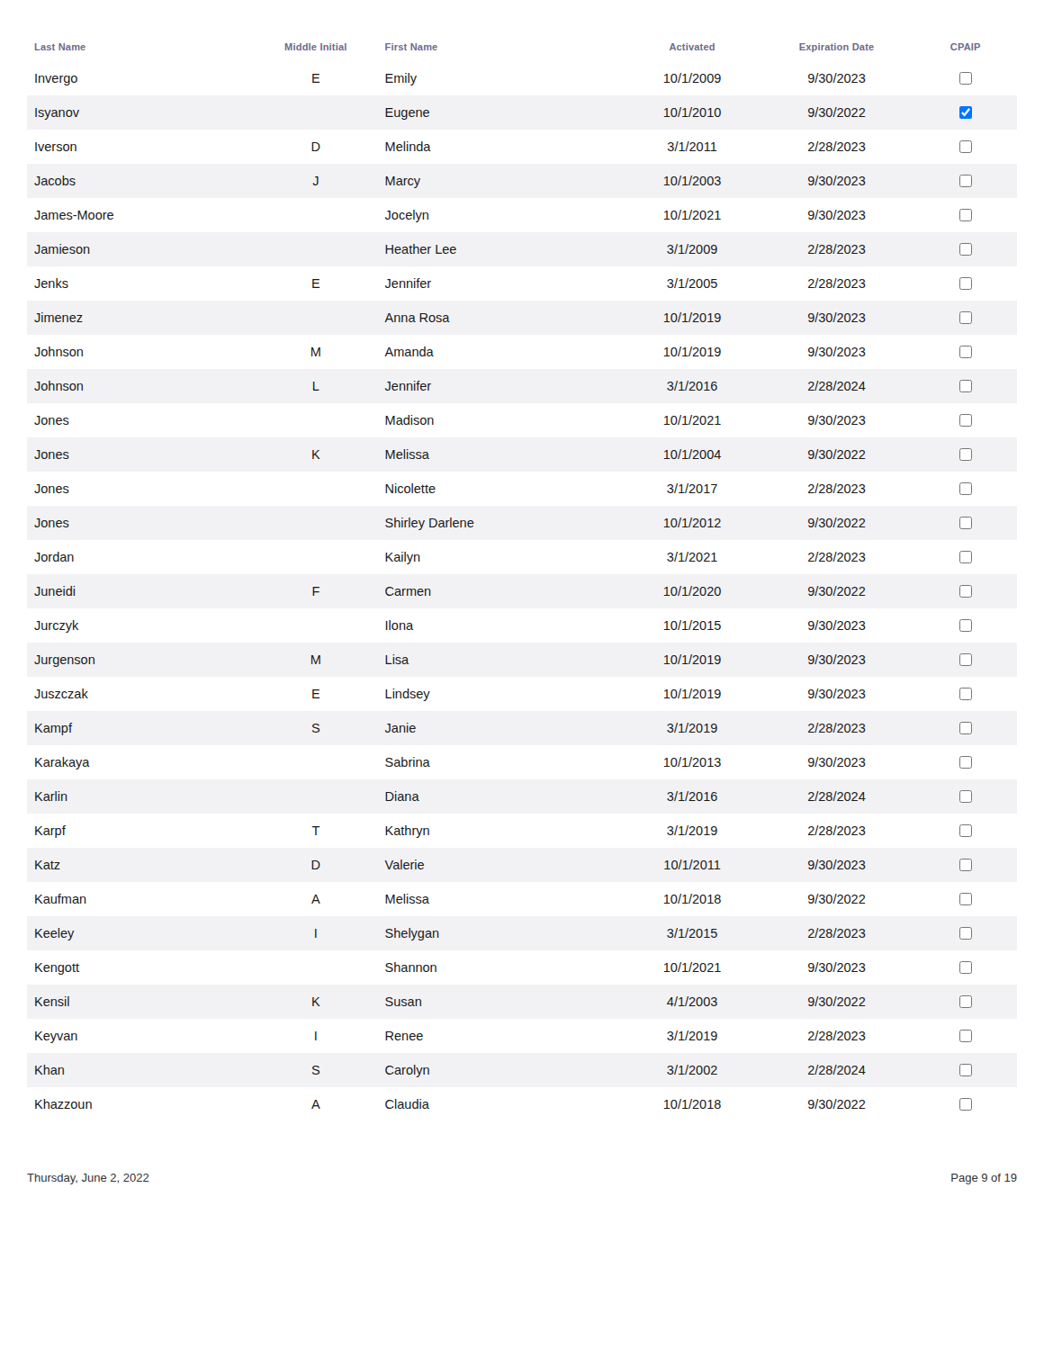| Last Name | Middle Initial | First Name | Activated | Expiration Date | CPAIP |
| --- | --- | --- | --- | --- | --- |
| Invergo | E | Emily | 10/1/2009 | 9/30/2023 | |
| Isyanov | | Eugene | 10/1/2010 | 9/30/2022 | |
| Iverson | D | Melinda | 3/1/2011 | 2/28/2023 | |
| Jacobs | J | Marcy | 10/1/2003 | 9/30/2023 | |
| James-Moore | | Jocelyn | 10/1/2021 | 9/30/2023 | |
| Jamieson | | Heather Lee | 3/1/2009 | 2/28/2023 | |
| Jenks | E | Jennifer | 3/1/2005 | 2/28/2023 | |
| Jimenez | | Anna Rosa | 10/1/2019 | 9/30/2023 | |
| Johnson | M | Amanda | 10/1/2019 | 9/30/2023 | |
| Johnson | L | Jennifer | 3/1/2016 | 2/28/2024 | |
| Jones | | Madison | 10/1/2021 | 9/30/2023 | |
| Jones | K | Melissa | 10/1/2004 | 9/30/2022 | |
| Jones | | Nicolette | 3/1/2017 | 2/28/2023 | |
| Jones | | Shirley Darlene | 10/1/2012 | 9/30/2022 | |
| Jordan | | Kailyn | 3/1/2021 | 2/28/2023 | |
| Juneidi | F | Carmen | 10/1/2020 | 9/30/2022 | |
| Jurczyk | | Ilona | 10/1/2015 | 9/30/2023 | |
| Jurgenson | M | Lisa | 10/1/2019 | 9/30/2023 | |
| Juszczak | E | Lindsey | 10/1/2019 | 9/30/2023 | |
| Kampf | S | Janie | 3/1/2019 | 2/28/2023 | |
| Karakaya | | Sabrina | 10/1/2013 | 9/30/2023 | |
| Karlin | | Diana | 3/1/2016 | 2/28/2024 | |
| Karpf | T | Kathryn | 3/1/2019 | 2/28/2023 | |
| Katz | D | Valerie | 10/1/2011 | 9/30/2023 | |
| Kaufman | A | Melissa | 10/1/2018 | 9/30/2022 | |
| Keeley | I | Shelygan | 3/1/2015 | 2/28/2023 | |
| Kengott | | Shannon | 10/1/2021 | 9/30/2023 | |
| Kensil | K | Susan | 4/1/2003 | 9/30/2022 | |
| Keyvan | I | Renee | 3/1/2019 | 2/28/2023 | |
| Khan | S | Carolyn | 3/1/2002 | 2/28/2024 | |
| Khazzoun | A | Claudia | 10/1/2018 | 9/30/2022 | |
Thursday, June 2, 2022 Page 9 of 19